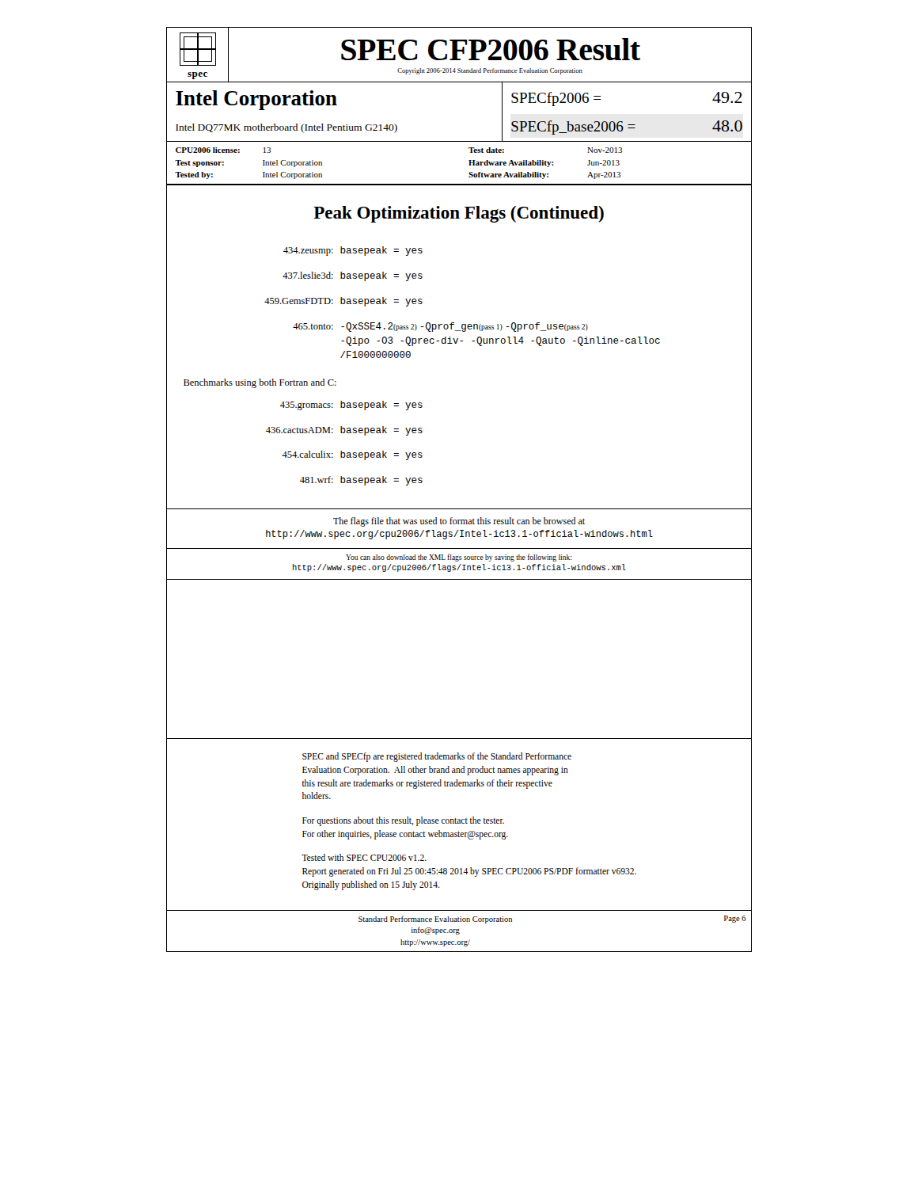spec
SPEC CFP2006 Result
Copyright 2006-2014 Standard Performance Evaluation Corporation
Intel Corporation
Intel DQ77MK motherboard (Intel Pentium G2140)
SPECfp2006 = 49.2
SPECfp_base2006 = 48.0
CPU2006 license: 13
Test sponsor: Intel Corporation
Tested by: Intel Corporation
Test date: Nov-2013
Hardware Availability: Jun-2013
Software Availability: Apr-2013
Peak Optimization Flags (Continued)
434.zeusmp:
basepeak = yes
437.leslie3d:
basepeak = yes
459.GemsFDTD:
basepeak = yes
465.tonto:
-QxSSE4.2(pass 2) -Qprof_gen(pass 1) -Qprof_use(pass 2)
-Qipo -O3 -Qprec-div- -Qunroll4 -Qauto -Qinline-calloc
/F1000000000
Benchmarks using both Fortran and C:
435.gromacs:
basepeak = yes
436.cactusADM:
basepeak = yes
454.calculix:
basepeak = yes
481.wrf:
basepeak = yes
The flags file that was used to format this result can be browsed at
http://www.spec.org/cpu2006/flags/Intel-ic13.1-official-windows.html
You can also download the XML flags source by saving the following link:
http://www.spec.org/cpu2006/flags/Intel-ic13.1-official-windows.xml
SPEC and SPECfp are registered trademarks of the Standard Performance
Evaluation Corporation. All other brand and product names appearing in
this result are trademarks or registered trademarks of their respective
holders.
For questions about this result, please contact the tester.
For other inquiries, please contact webmaster@spec.org.
Tested with SPEC CPU2006 v1.2.
Report generated on Fri Jul 25 00:45:48 2014 by SPEC CPU2006 PS/PDF formatter v6932.
Originally published on 15 July 2014.
Standard Performance Evaluation Corporation
info@spec.org
http://www.spec.org/
Page 6